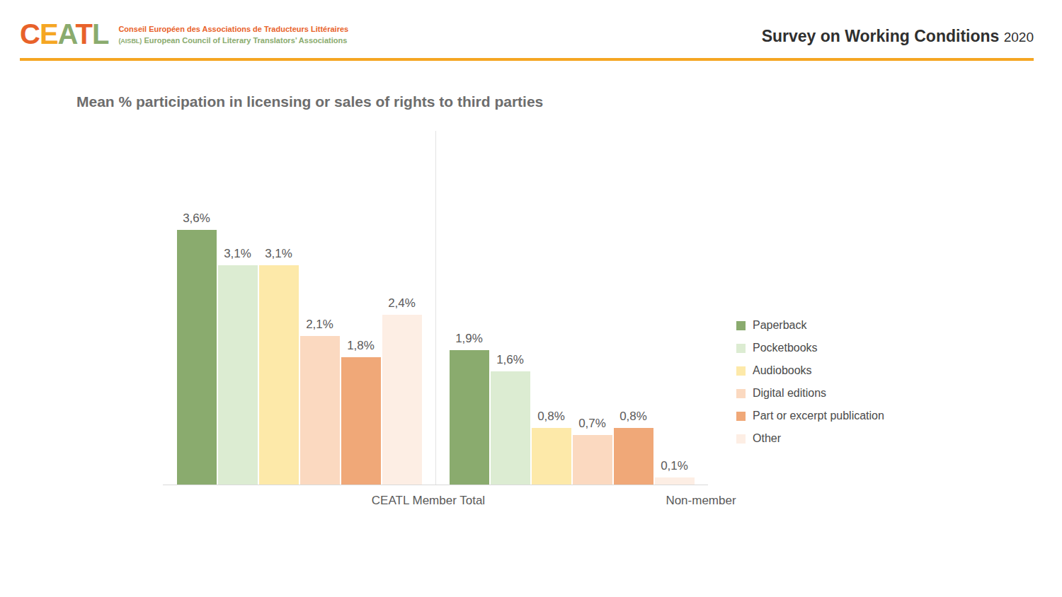CEATL
Conseil Européen des Associations de Traducteurs Littéraires
(AISBL) European Council of Literary Translators’ Associations
Survey on Working Conditions 2020
Mean % participation in licensing or sales of rights to third parties
3,6%
3,1%
3,1%
2,1%
1,8%
2,4%
1,9%
1,6%
0,8%
0,7%
0,8%
0,1%
CEATL Member Total
Non-member
Paperback
Pocketbooks
Audiobooks
Digital editions
Part or excerpt publication
Other